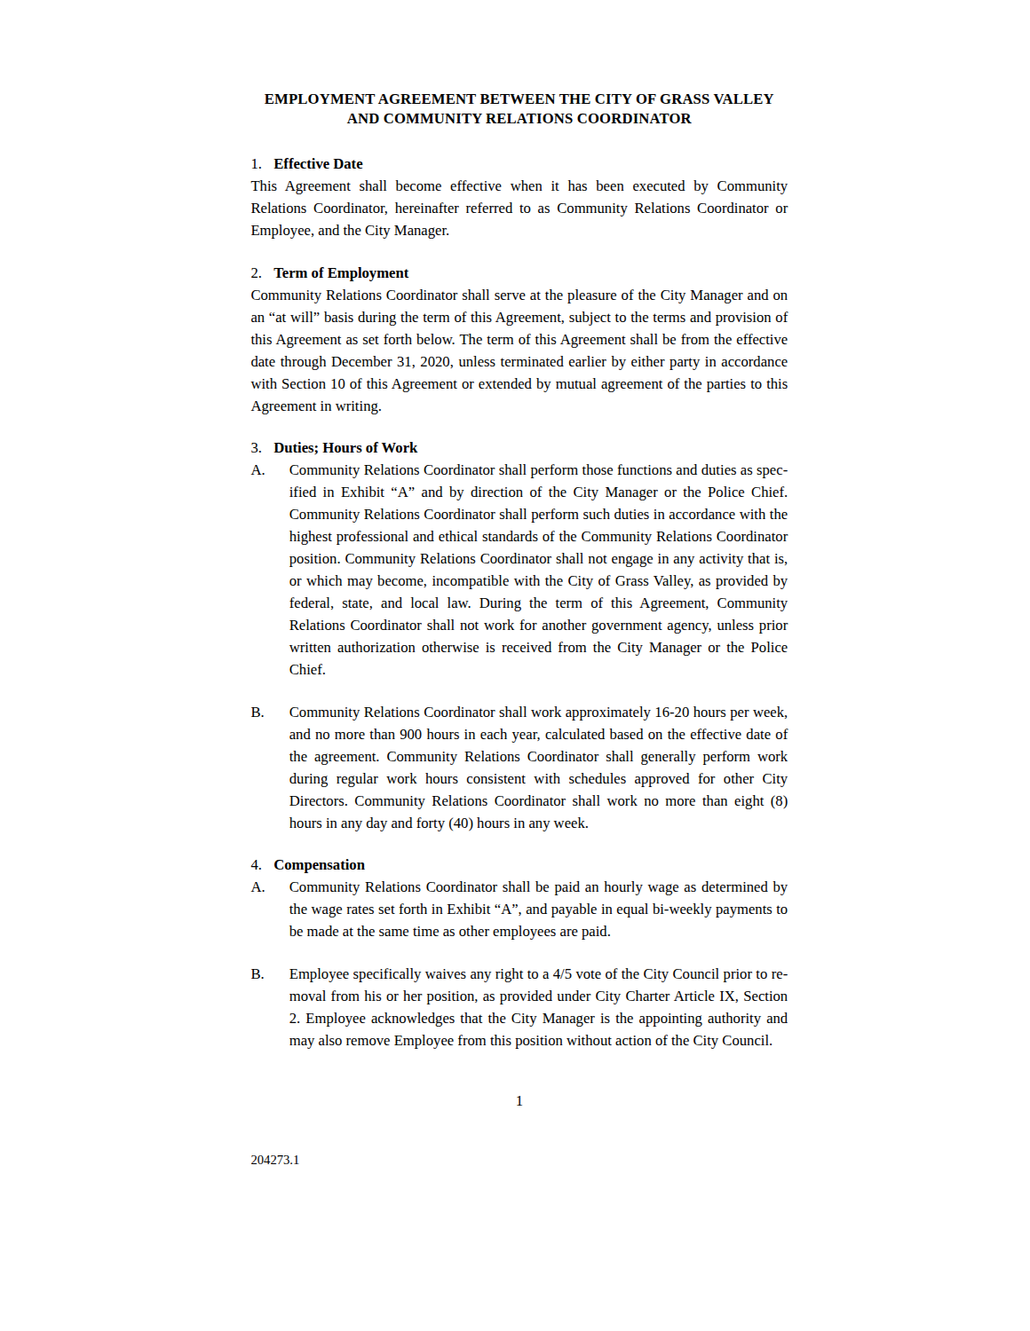Employment Agreement Between the City of Grass Valley
and Community Relations Coordinator
1.
Effective Date
This Agreement shall become effective when it has been executed by Community Relations Coordinator, hereinafter referred to as Community Relations Coordinator or Employee, and the City Manager.
2.
Term of Employment
Community Relations Coordinator shall serve at the pleasure of the City Manager and on an “at will” basis during the term of this Agreement, subject to the terms and provision of this Agreement as set forth below. The term of this Agreement shall be from the effective date through December 31, 2020, unless terminated earlier by either party in accordance with Section 10 of this Agreement or extended by mutual agreement of the parties to this Agreement in writing.
3.
Duties; Hours of Work
A.
Community Relations Coordinator shall perform those functions and duties as specified in Exhibit “A” and by direction of the City Manager or the Police Chief. Community Relations Coordinator shall perform such duties in accordance with the highest professional and ethical standards of the Community Relations Coordinator position. Community Relations Coordinator shall not engage in any activity that is, or which may become, incompatible with the City of Grass Valley, as provided by federal, state, and local law. During the term of this Agreement, Community Relations Coordinator shall not work for another government agency, unless prior written authorization otherwise is received from the City Manager or the Police Chief.
B.
Community Relations Coordinator shall work approximately 16-20 hours per week, and no more than 900 hours in each year, calculated based on the effective date of the agreement. Community Relations Coordinator shall generally perform work during regular work hours consistent with schedules approved for other City Directors. Community Relations Coordinator shall work no more than eight (8) hours in any day and forty (40) hours in any week.
4.
Compensation
A.
Community Relations Coordinator shall be paid an hourly wage as determined by the wage rates set forth in Exhibit “A”, and payable in equal bi-weekly payments to be made at the same time as other employees are paid.
B.
Employee specifically waives any right to a 4/5 vote of the City Council prior to removal from his or her position, as provided under City Charter Article IX, Section 2. Employee acknowledges that the City Manager is the appointing authority and may also remove Employee from this position without action of the City Council.
1
204273.1